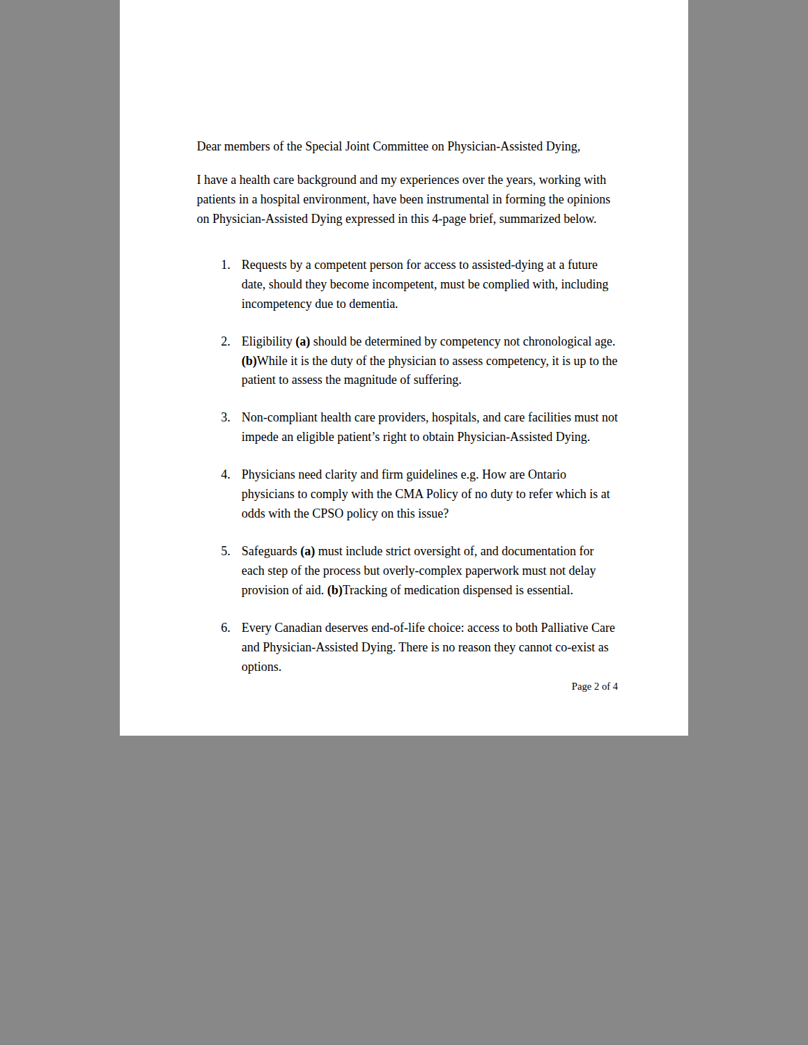Dear members of the Special Joint Committee on Physician-Assisted Dying,
I have a health care background and my experiences over the years, working with patients in a hospital environment, have been instrumental in forming the opinions on Physician-Assisted Dying expressed in this 4-page brief, summarized below.
Requests by a competent person for access to assisted-dying at a future date, should they become incompetent, must be complied with, including incompetency due to dementia.
Eligibility (a) should be determined by competency not chronological age. (b) While it is the duty of the physician to assess competency, it is up to the patient to assess the magnitude of suffering.
Non-compliant health care providers, hospitals, and care facilities must not impede an eligible patient’s right to obtain Physician-Assisted Dying.
Physicians need clarity and firm guidelines e.g. How are Ontario physicians to comply with the CMA Policy of no duty to refer which is at odds with the CPSO policy on this issue?
Safeguards (a) must include strict oversight of, and documentation for each step of the process but overly-complex paperwork must not delay provision of aid. (b) Tracking of medication dispensed is essential.
Every Canadian deserves end-of-life choice: access to both Palliative Care and Physician-Assisted Dying. There is no reason they cannot co-exist as options.
Page 2 of 4